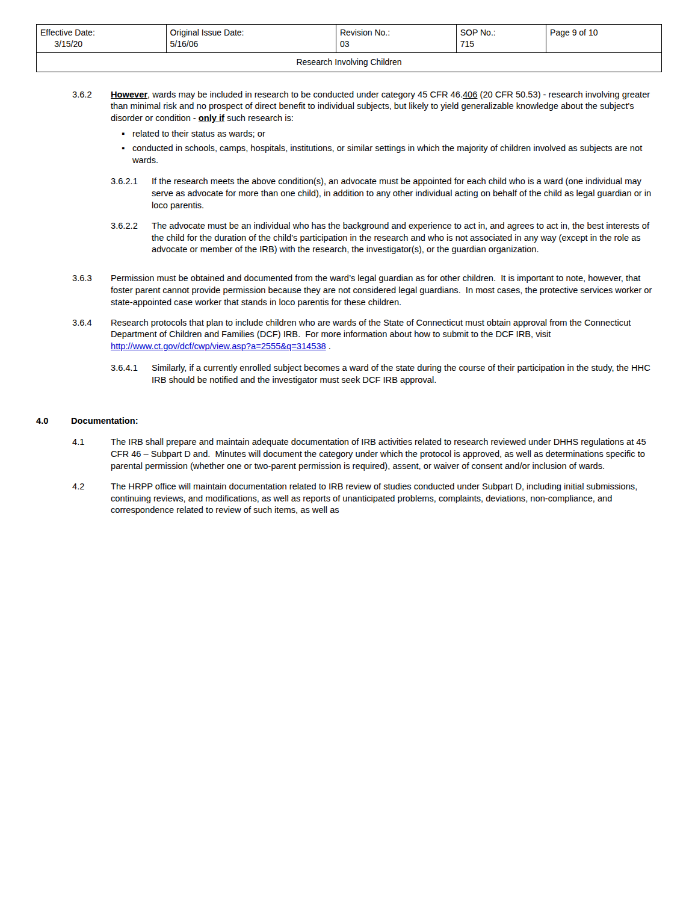| Effective Date: 3/15/20 | Original Issue Date: 5/16/06 | Revision No.: 03 | SOP No.: 715 | Page 9 of 10 |
| Research Involving Children |
3.6.2
However, wards may be included in research to be conducted under category 45 CFR 46.406 (20 CFR 50.53) - research involving greater than minimal risk and no prospect of direct benefit to individual subjects, but likely to yield generalizable knowledge about the subject's disorder or condition - only if such research is:
related to their status as wards; or
conducted in schools, camps, hospitals, institutions, or similar settings in which the majority of children involved as subjects are not wards.
3.6.2.1
If the research meets the above condition(s), an advocate must be appointed for each child who is a ward (one individual may serve as advocate for more than one child), in addition to any other individual acting on behalf of the child as legal guardian or in loco parentis.
3.6.2.2
The advocate must be an individual who has the background and experience to act in, and agrees to act in, the best interests of the child for the duration of the child's participation in the research and who is not associated in any way (except in the role as advocate or member of the IRB) with the research, the investigator(s), or the guardian organization.
3.6.3
Permission must be obtained and documented from the ward’s legal guardian as for other children. It is important to note, however, that foster parent cannot provide permission because they are not considered legal guardians. In most cases, the protective services worker or state-appointed case worker that stands in loco parentis for these children.
3.6.4
Research protocols that plan to include children who are wards of the State of Connecticut must obtain approval from the Connecticut Department of Children and Families (DCF) IRB. For more information about how to submit to the DCF IRB, visit http://www.ct.gov/dcf/cwp/view.asp?a=2555&q=314538 .
3.6.4.1
Similarly, if a currently enrolled subject becomes a ward of the state during the course of their participation in the study, the HHC IRB should be notified and the investigator must seek DCF IRB approval.
4.0
Documentation:
4.1
The IRB shall prepare and maintain adequate documentation of IRB activities related to research reviewed under DHHS regulations at 45 CFR 46 – Subpart D and. Minutes will document the category under which the protocol is approved, as well as determinations specific to parental permission (whether one or two-parent permission is required), assent, or waiver of consent and/or inclusion of wards.
4.2
The HRPP office will maintain documentation related to IRB review of studies conducted under Subpart D, including initial submissions, continuing reviews, and modifications, as well as reports of unanticipated problems, complaints, deviations, non-compliance, and correspondence related to review of such items, as well as